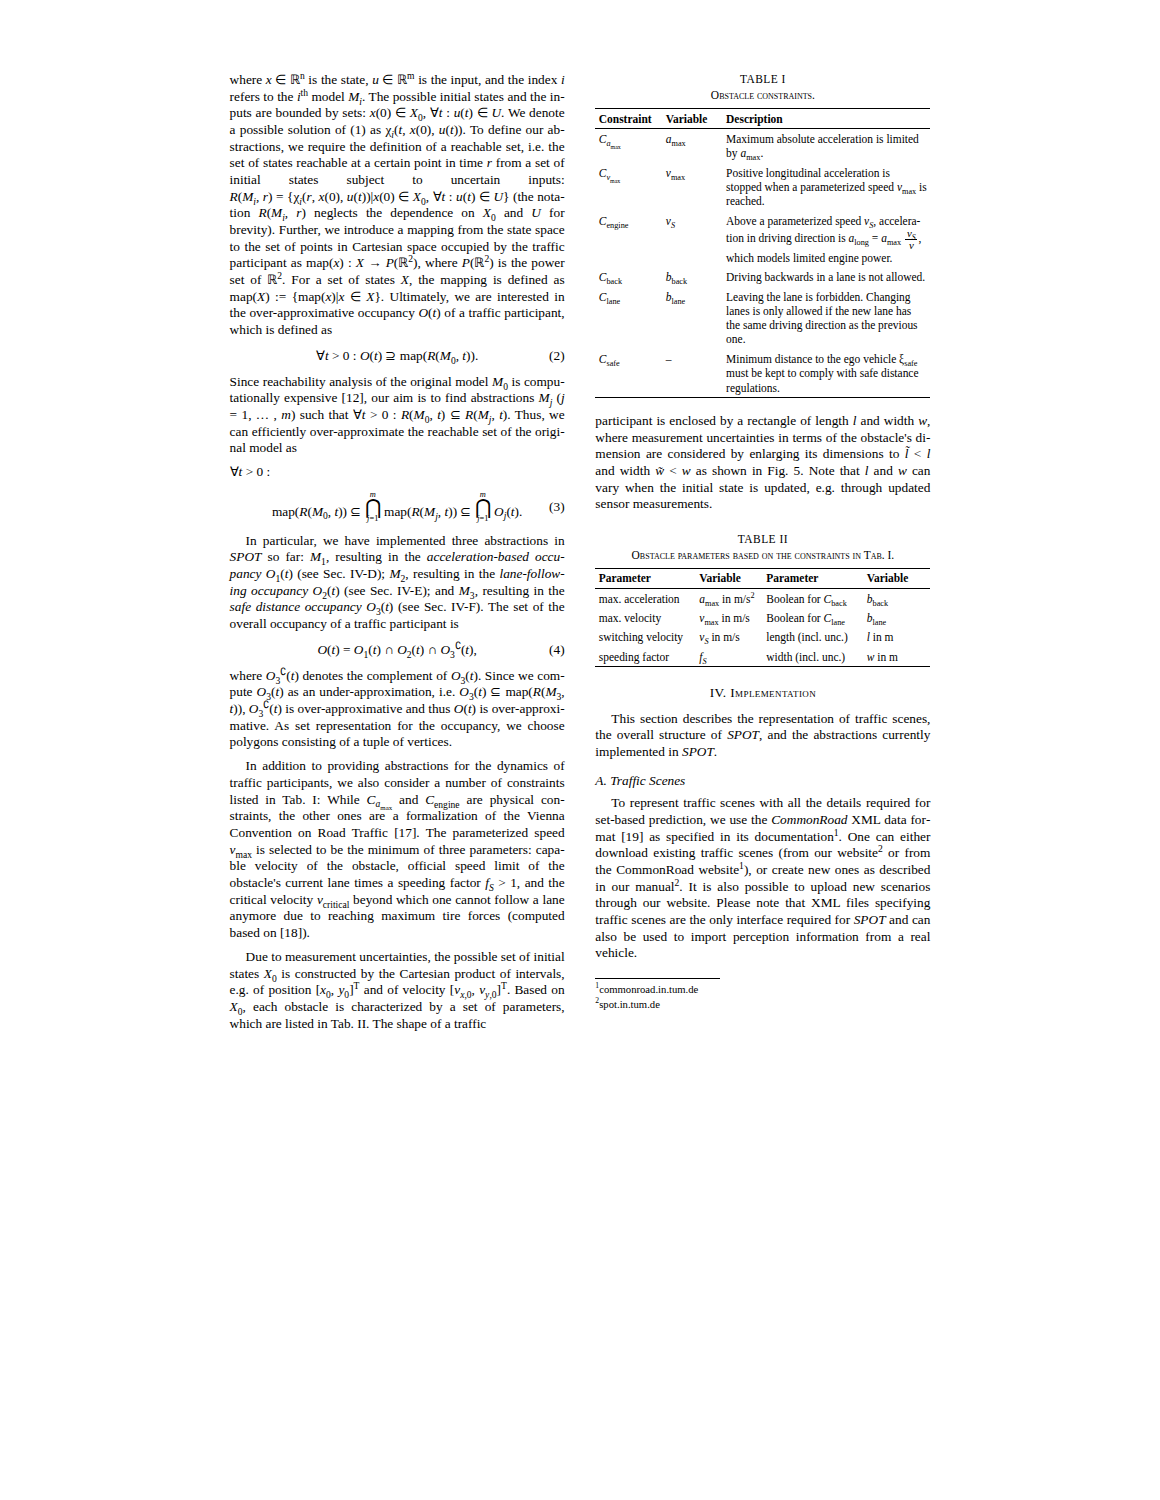where x ∈ ℝn is the state, u ∈ ℝm is the input, and the index i refers to the ith model Mi. The possible initial states and the inputs are bounded by sets: x(0) ∈ X0, ∀t : u(t) ∈ U. We denote a possible solution of (1) as χi(t, x(0), u(t)). To define our abstractions, we require the definition of a reachable set, i.e. the set of states reachable at a certain point in time r from a set of initial states subject to uncertain inputs: R(Mi, r) = {χi(r, x(0), u(t))|x(0) ∈ X0, ∀t : u(t) ∈ U} (the notation R(Mi, r) neglects the dependence on X0 and U for brevity). Further, we introduce a mapping from the state space to the set of points in Cartesian space occupied by the traffic participant as map(x) : X → P(ℝ2), where P(ℝ2) is the power set of ℝ2. For a set of states X, the mapping is defined as map(X) := {map(x)|x ∈ X}. Ultimately, we are interested in the over-approximative occupancy O(t) of a traffic participant, which is defined as
∀t > 0 : O(t) ⊇ map(R(M0, t)). (2)
Since reachability analysis of the original model M0 is computationally expensive [12], our aim is to find abstractions Mj (j = 1, … , m) such that ∀t > 0 : R(M0, t) ⊆ R(Mj, t). Thus, we can efficiently over-approximate the reachable set of the original model as
∀t > 0 :
map(R(M0, t)) ⊆ m⋂j=1 map(R(Mj, t)) ⊆ m⋂j=1 Oj(t). (3)
In particular, we have implemented three abstractions in SPOT so far: M1, resulting in the acceleration-based occupancy O1(t) (see Sec. IV-D); M2, resulting in the lane-following occupancy O2(t) (see Sec. IV-E); and M3, resulting in the safe distance occupancy O3(t) (see Sec. IV-F). The set of the overall occupancy of a traffic participant is
O(t) = O1(t) ∩ O2(t) ∩ O3∁(t), (4)
where O3∁(t) denotes the complement of O3(t). Since we compute O3(t) as an under-approximation, i.e. O3(t) ⊆ map(R(M3, t)), O3∁(t) is over-approximative and thus O(t) is over-approximative. As set representation for the occupancy, we choose polygons consisting of a tuple of vertices.
In addition to providing abstractions for the dynamics of traffic participants, we also consider a number of constraints listed in Tab. I: While Camax and Cengine are physical constraints, the other ones are a formalization of the Vienna Convention on Road Traffic [17]. The parameterized speed vmax is selected to be the minimum of three parameters: capable velocity of the obstacle, official speed limit of the obstacle's current lane times a speeding factor fS > 1, and the critical velocity vcritical beyond which one cannot follow a lane anymore due to reaching maximum tire forces (computed based on [18]).
Due to measurement uncertainties, the possible set of initial states X0 is constructed by the Cartesian product of intervals, e.g. of position [x0, y0]T and of velocity [vx,0, vy,0]T. Based on X0, each obstacle is characterized by a set of parameters, which are listed in Tab. II. The shape of a traffic
TABLE I
Obstacle constraints.
| Constraint | Variable | Description |
| --- | --- | --- |
| C a max | a max | Maximum absolute acceleration is limited by a max . |
| C v max | v max | Positive longitudinal acceleration is stopped when a parameterized speed v max is reached. |
| C engine | v S | Above a parameterized speed v S , acceleration in driving direction is a long = a max v S v , which models limited engine power. |
| C back | b back | Driving backwards in a lane is not allowed. |
| C lane | b lane | Leaving the lane is forbidden. Changing lanes is only allowed if the new lane has the same driving direction as the previous one. |
| C safe | – | Minimum distance to the ego vehicle ξ safe must be kept to comply with safe distance regulations. |
participant is enclosed by a rectangle of length l and width w, where measurement uncertainties in terms of the obstacle's dimension are considered by enlarging its dimensions to l̃ < l and width w̃ < w as shown in Fig. 5. Note that l and w can vary when the initial state is updated, e.g. through updated sensor measurements.
TABLE II
Obstacle parameters based on the constraints in Tab. I.
| Parameter | Variable | Parameter | Variable |
| --- | --- | --- | --- |
| max. acceleration | a max in m/s 2 | Boolean for C back | b back |
| max. velocity | v max in m/s | Boolean for C lane | b lane |
| switching velocity | v S in m/s | length (incl. unc.) | l in m |
| speeding factor | f S | width (incl. unc.) | w in m |
IV. Implementation
This section describes the representation of traffic scenes, the overall structure of SPOT, and the abstractions currently implemented in SPOT.
A. Traffic Scenes
To represent traffic scenes with all the details required for set-based prediction, we use the CommonRoad XML data format [19] as specified in its documentation1. One can either download existing traffic scenes (from our website2 or from the CommonRoad website1), or create new ones as described in our manual2. It is also possible to upload new scenarios through our website. Please note that XML files specifying traffic scenes are the only interface required for SPOT and can also be used to import perception information from a real vehicle.
1commonroad.in.tum.de
2spot.in.tum.de